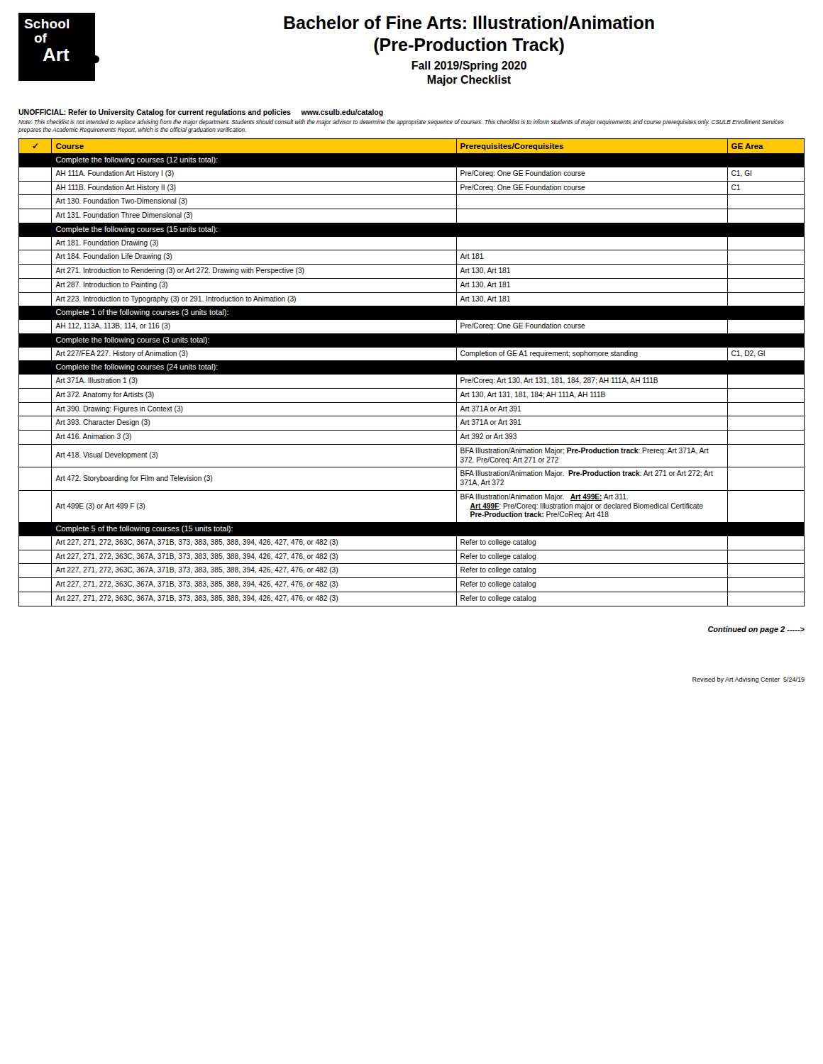School
of
Art
Bachelor of Fine Arts: Illustration/Animation
(Pre-Production Track)
Fall 2019/Spring 2020
Major Checklist
UNOFFICIAL: Refer to University Catalog for current regulations and policies www.csulb.edu/catalog
Note: This checklist is not intended to replace advising from the major department. Students should consult with the major advisor to determine the appropriate sequence of courses. This checklist is to inform students of major requirements and course prerequisites only. CSULB Enrollment Services prepares the Academic Requirements Report, which is the official graduation verification.
| ✓ | Course | Prerequisites/Corequisites | GE Area |
| --- | --- | --- | --- |
| | Complete the following courses (12 units total): |
| | AH 111A. Foundation Art History I (3) | Pre/Coreq: One GE Foundation course | C1, GI |
| | AH 111B. Foundation Art History II (3) | Pre/Coreq: One GE Foundation course | C1 |
| | Art 130. Foundation Two-Dimensional (3) | | |
| | Art 131. Foundation Three Dimensional (3) | | |
| | Complete the following courses (15 units total): |
| | Art 181. Foundation Drawing (3) | | |
| | Art 184. Foundation Life Drawing (3) | Art 181 | |
| | Art 271. Introduction to Rendering (3) or Art 272. Drawing with Perspective (3) | Art 130, Art 181 | |
| | Art 287. Introduction to Painting (3) | Art 130, Art 181 | |
| | Art 223. Introduction to Typography (3) or 291. Introduction to Animation (3) | Art 130, Art 181 | |
| | Complete 1 of the following courses (3 units total): |
| | AH 112, 113A, 113B, 114, or 116 (3) | Pre/Coreq: One GE Foundation course | |
| | Complete the following course (3 units total): |
| | Art 227/FEA 227. History of Animation (3) | Completion of GE A1 requirement; sophomore standing | C1, D2, GI |
| | Complete the following courses (24 units total): |
| | Art 371A. Illustration 1 (3) | Pre/Coreq: Art 130, Art 131, 181, 184, 287; AH 111A, AH 111B | |
| | Art 372. Anatomy for Artists (3) | Art 130, Art 131, 181, 184; AH 111A, AH 111B | |
| | Art 390. Drawing: Figures in Context (3) | Art 371A or Art 391 | |
| | Art 393. Character Design (3) | Art 371A or Art 391 | |
| | Art 416. Animation 3 (3) | Art 392 or Art 393 | |
| | Art 418. Visual Development (3) | BFA Illustration/Animation Major; Pre-Production track : Prereq: Art 371A, Art 372. Pre/Coreq: Art 271 or 272 | |
| | Art 472. Storyboarding for Film and Television (3) | BFA Illustration/Animation Major. Pre-Production track : Art 271 or Art 272; Art 371A, Art 372 | |
| | Art 499E (3) or Art 499 F (3) | BFA Illustration/Animation Major. Art 499E: Art 311. Art 499F : Pre/Coreq: Illustration major or declared Biomedical Certificate Pre-Production track: Pre/CoReq: Art 418 | |
| | Complete 5 of the following courses (15 units total): |
| | Art 227, 271, 272, 363C, 367A, 371B, 373, 383, 385, 388, 394, 426, 427, 476, or 482 (3) | Refer to college catalog | |
| | Art 227, 271, 272, 363C, 367A, 371B, 373, 383, 385, 388, 394, 426, 427, 476, or 482 (3) | Refer to college catalog | |
| | Art 227, 271, 272, 363C, 367A, 371B, 373, 383, 385, 388, 394, 426, 427, 476, or 482 (3) | Refer to college catalog | |
| | Art 227, 271, 272, 363C, 367A, 371B, 373, 383, 385, 388, 394, 426, 427, 476, or 482 (3) | Refer to college catalog | |
| | Art 227, 271, 272, 363C, 367A, 371B, 373, 383, 385, 388, 394, 426, 427, 476, or 482 (3) | Refer to college catalog | |
Continued on page 2 ----->
Revised by Art Advising Center 5/24/19